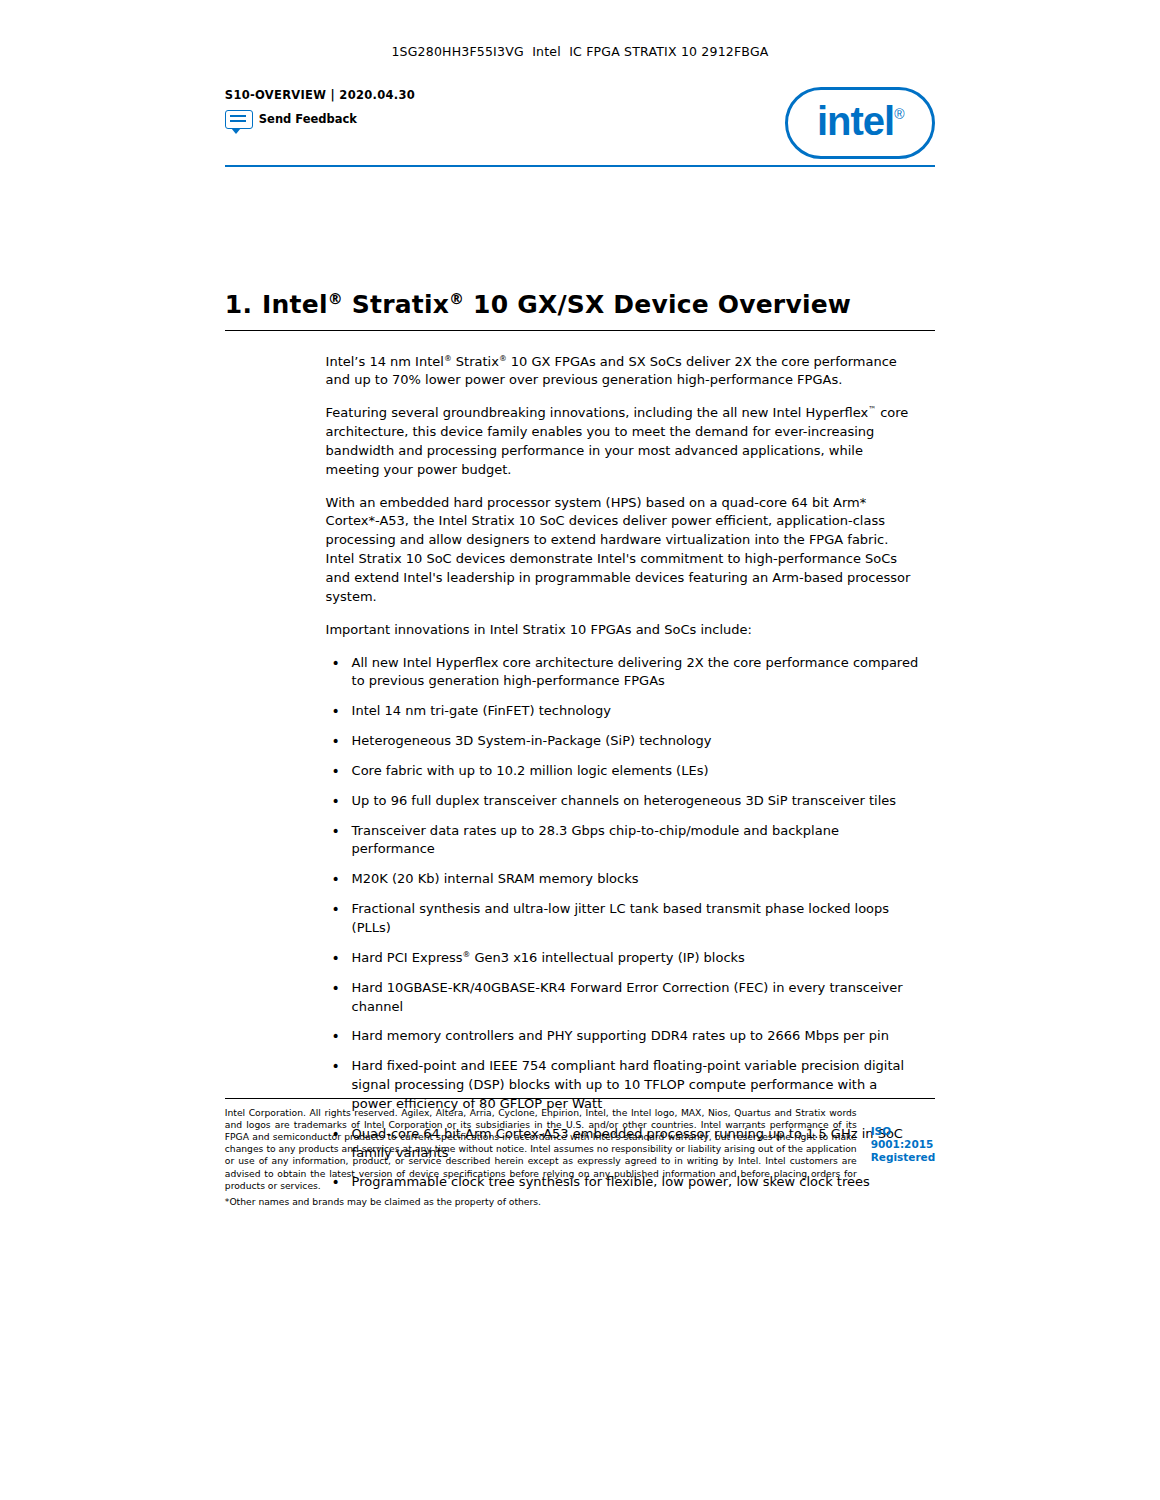1SG280HH3F55I3VG Intel IC FPGA STRATIX 10 2912FBGA
S10-OVERVIEW | 2020.04.30
Send Feedback
intel®
1. Intel® Stratix® 10 GX/SX Device Overview
Intel’s 14 nm Intel® Stratix® 10 GX FPGAs and SX SoCs deliver 2X the core performance and up to 70% lower power over previous generation high-performance FPGAs.
Featuring several groundbreaking innovations, including the all new Intel Hyperflex™ core architecture, this device family enables you to meet the demand for ever-increasing bandwidth and processing performance in your most advanced applications, while meeting your power budget.
With an embedded hard processor system (HPS) based on a quad-core 64 bit Arm* Cortex*-A53, the Intel Stratix 10 SoC devices deliver power efficient, application-class processing and allow designers to extend hardware virtualization into the FPGA fabric. Intel Stratix 10 SoC devices demonstrate Intel's commitment to high-performance SoCs and extend Intel's leadership in programmable devices featuring an Arm-based processor system.
Important innovations in Intel Stratix 10 FPGAs and SoCs include:
All new Intel Hyperflex core architecture delivering 2X the core performance compared to previous generation high-performance FPGAs
Intel 14 nm tri-gate (FinFET) technology
Heterogeneous 3D System-in-Package (SiP) technology
Core fabric with up to 10.2 million logic elements (LEs)
Up to 96 full duplex transceiver channels on heterogeneous 3D SiP transceiver tiles
Transceiver data rates up to 28.3 Gbps chip-to-chip/module and backplane performance
M20K (20 Kb) internal SRAM memory blocks
Fractional synthesis and ultra-low jitter LC tank based transmit phase locked loops (PLLs)
Hard PCI Express® Gen3 x16 intellectual property (IP) blocks
Hard 10GBASE-KR/40GBASE-KR4 Forward Error Correction (FEC) in every transceiver channel
Hard memory controllers and PHY supporting DDR4 rates up to 2666 Mbps per pin
Hard fixed-point and IEEE 754 compliant hard floating-point variable precision digital signal processing (DSP) blocks with up to 10 TFLOP compute performance with a power efficiency of 80 GFLOP per Watt
Quad-core 64 bit Arm Cortex-A53 embedded processor running up to 1.5 GHz in SoC family variants
Programmable clock tree synthesis for flexible, low power, low skew clock trees
Intel Corporation. All rights reserved. Agilex, Altera, Arria, Cyclone, Enpirion, Intel, the Intel logo, MAX, Nios, Quartus and Stratix words and logos are trademarks of Intel Corporation or its subsidiaries in the U.S. and/or other countries. Intel warrants performance of its FPGA and semiconductor products to current specifications in accordance with Intel's standard warranty, but reserves the right to make changes to any products and services at any time without notice. Intel assumes no responsibility or liability arising out of the application or use of any information, product, or service described herein except as expressly agreed to in writing by Intel. Intel customers are advised to obtain the latest version of device specifications before relying on any published information and before placing orders for products or services.
*Other names and brands may be claimed as the property of others.
ISO
9001:2015
Registered